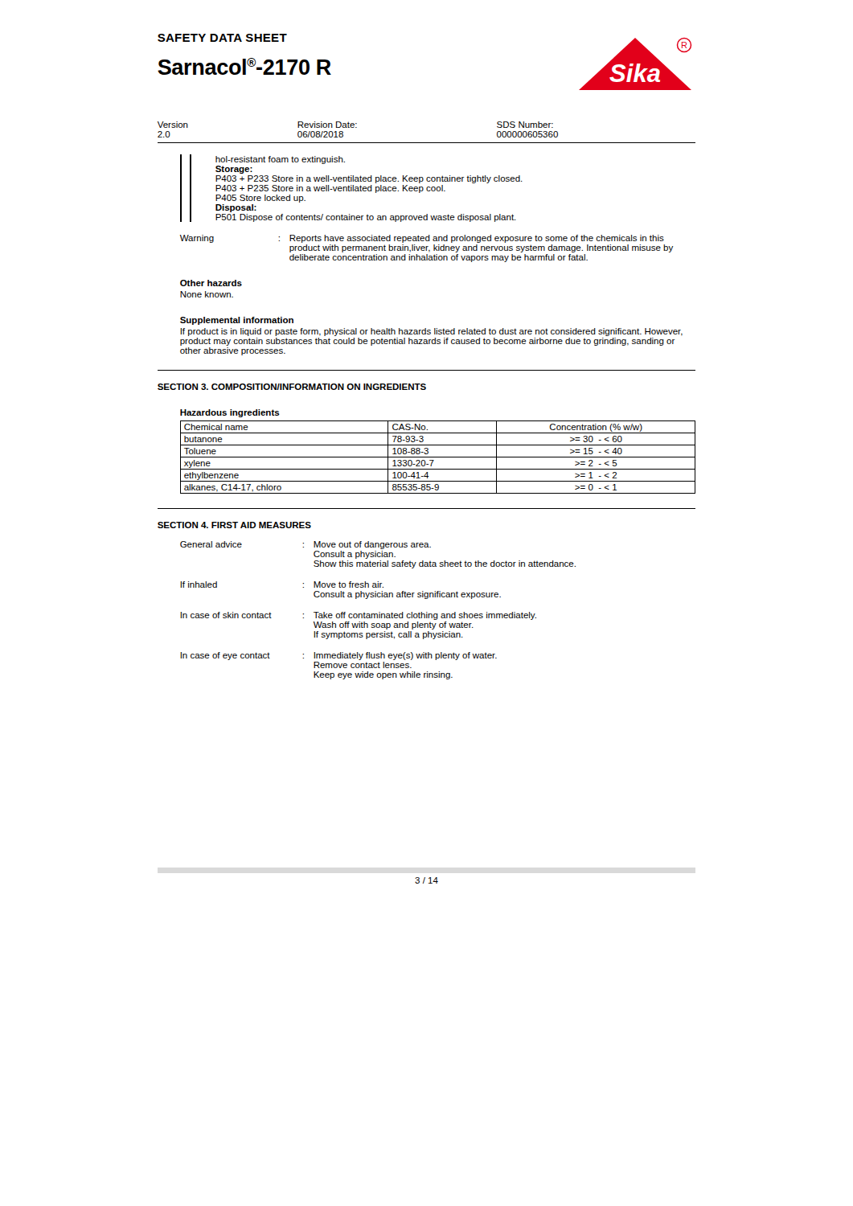SAFETY DATA SHEET
Sarnacol®-2170 R
Sika R
| Version 2.0 | Revision Date: 06/08/2018 | SDS Number: 000000605360 |
hol-resistant foam to extinguish.
Storage:
P403 + P233 Store in a well-ventilated place. Keep container tightly closed.
P403 + P235 Store in a well-ventilated place. Keep cool.
P405 Store locked up.
Disposal:
P501 Dispose of contents/ container to an approved waste disposal plant.
Warning
:
Reports have associated repeated and prolonged exposure to some of the chemicals in this product with permanent brain,liver, kidney and nervous system damage. Intentional misuse by deliberate concentration and inhalation of vapors may be harmful or fatal.
Other hazards
None known.
Supplemental information
If product is in liquid or paste form, physical or health hazards listed related to dust are not considered significant. However, product may contain substances that could be potential hazards if caused to become airborne due to grinding, sanding or other abrasive processes.
SECTION 3. COMPOSITION/INFORMATION ON INGREDIENTS
Hazardous ingredients
| Chemical name | CAS-No. | Concentration (% w/w) |
| --- | --- | --- |
| butanone | 78-93-3 | >= 30 - < 60 |
| Toluene | 108-88-3 | >= 15 - < 40 |
| xylene | 1330-20-7 | >= 2 - < 5 |
| ethylbenzene | 100-41-4 | >= 1 - < 2 |
| alkanes, C14-17, chloro | 85535-85-9 | >= 0 - < 1 |
SECTION 4. FIRST AID MEASURES
| General advice | : | Move out of dangerous area. Consult a physician. Show this material safety data sheet to the doctor in attendance. |
| If inhaled | : | Move to fresh air. Consult a physician after significant exposure. |
| In case of skin contact | : | Take off contaminated clothing and shoes immediately. Wash off with soap and plenty of water. If symptoms persist, call a physician. |
| In case of eye contact | : | Immediately flush eye(s) with plenty of water. Remove contact lenses. Keep eye wide open while rinsing. |
3 / 14